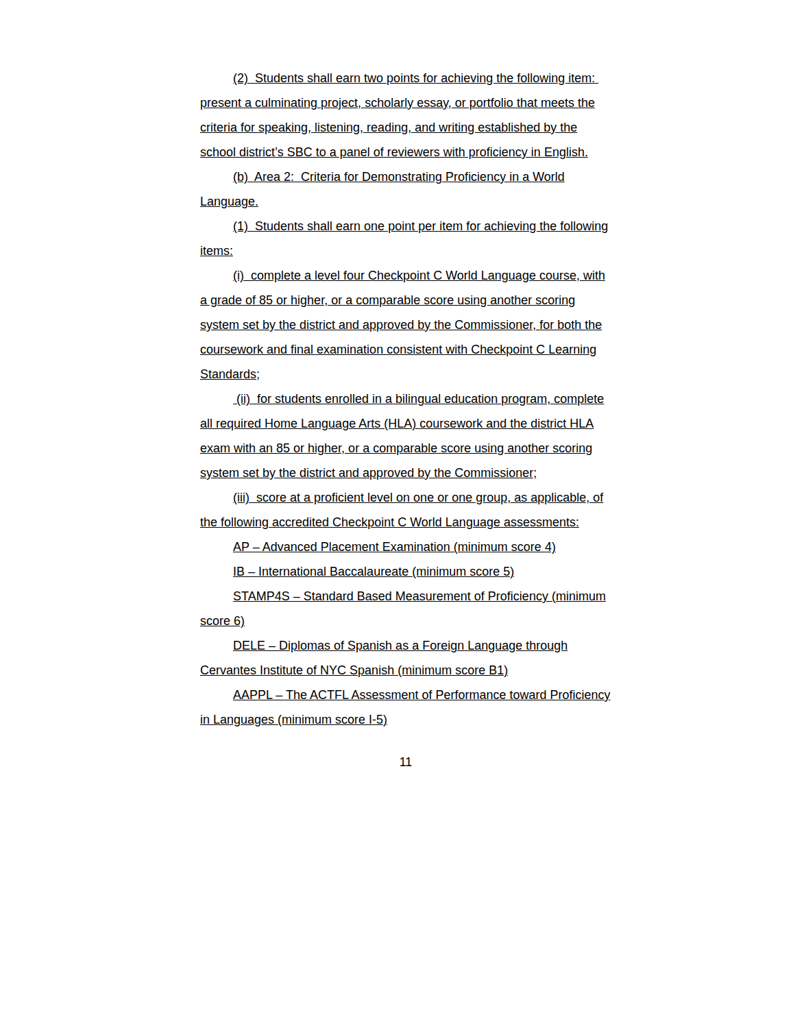(2) Students shall earn two points for achieving the following item: present a culminating project, scholarly essay, or portfolio that meets the criteria for speaking, listening, reading, and writing established by the school district’s SBC to a panel of reviewers with proficiency in English.
(b) Area 2: Criteria for Demonstrating Proficiency in a World Language.
(1) Students shall earn one point per item for achieving the following items:
(i) complete a level four Checkpoint C World Language course, with a grade of 85 or higher, or a comparable score using another scoring system set by the district and approved by the Commissioner, for both the coursework and final examination consistent with Checkpoint C Learning Standards;
(ii) for students enrolled in a bilingual education program, complete all required Home Language Arts (HLA) coursework and the district HLA exam with an 85 or higher, or a comparable score using another scoring system set by the district and approved by the Commissioner;
(iii) score at a proficient level on one or one group, as applicable, of the following accredited Checkpoint C World Language assessments:
AP – Advanced Placement Examination (minimum score 4)
IB – International Baccalaureate (minimum score 5)
STAMP4S – Standard Based Measurement of Proficiency (minimum score 6)
DELE – Diplomas of Spanish as a Foreign Language through Cervantes Institute of NYC Spanish (minimum score B1)
AAPPL – The ACTFL Assessment of Performance toward Proficiency in Languages (minimum score I-5)
11